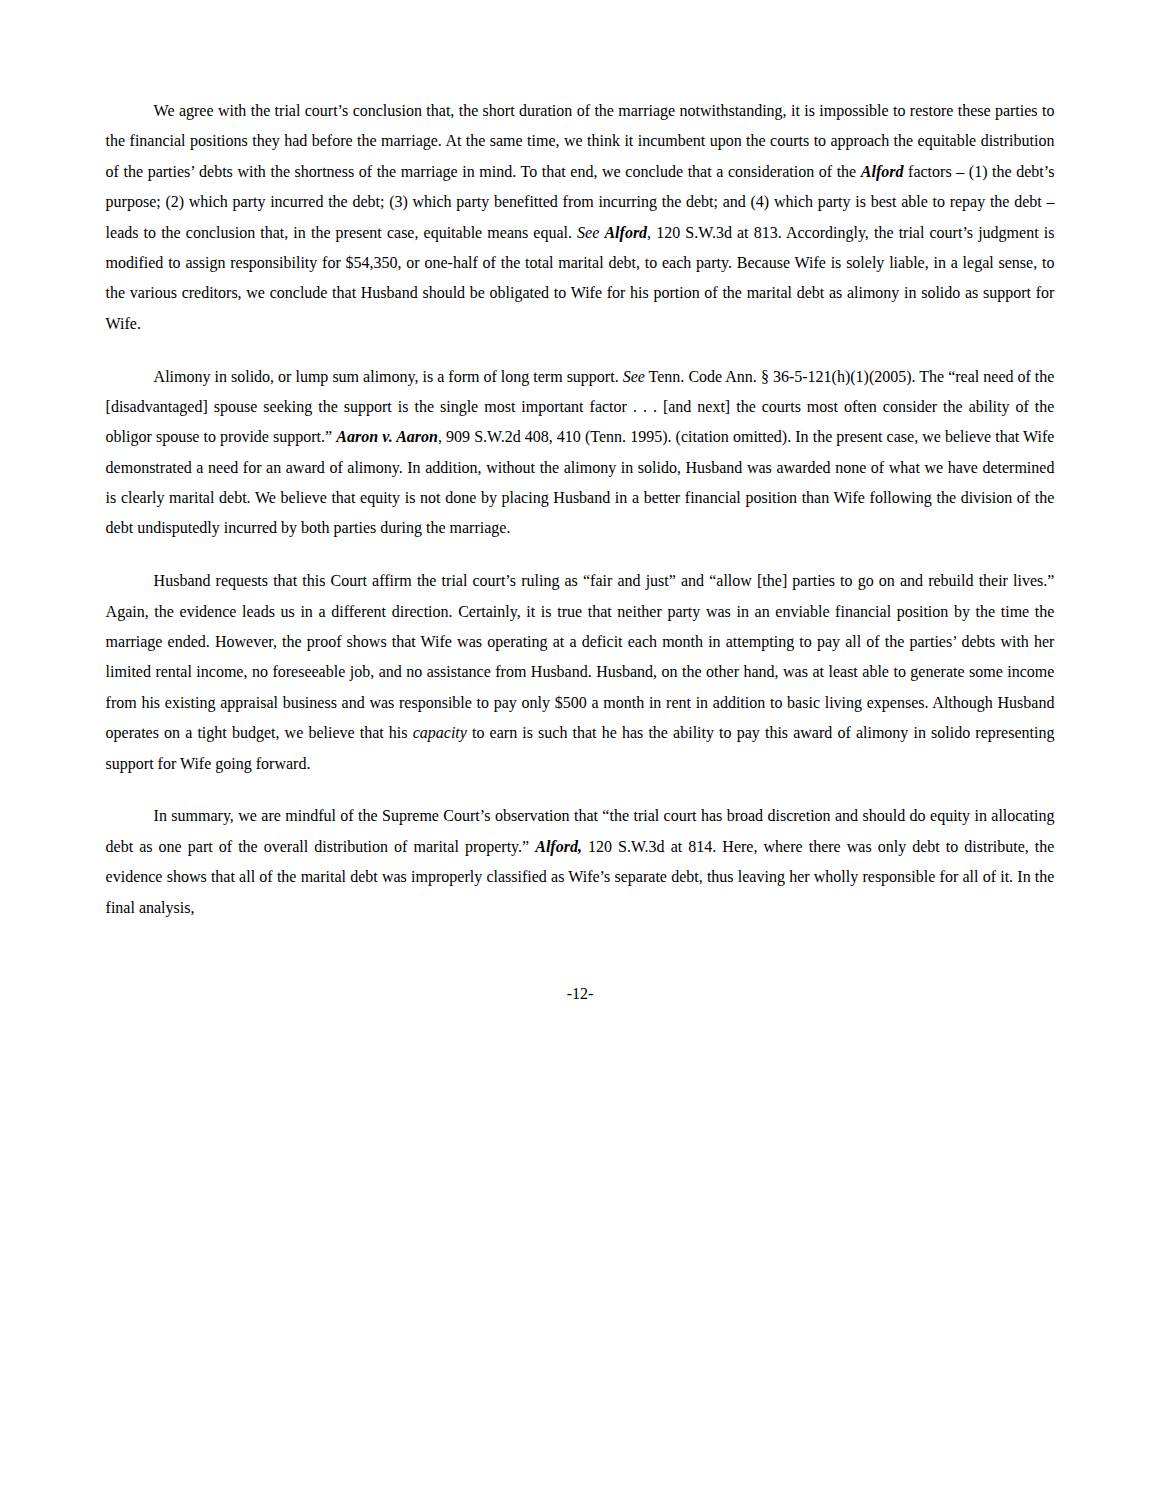We agree with the trial court’s conclusion that, the short duration of the marriage notwithstanding, it is impossible to restore these parties to the financial positions they had before the marriage. At the same time, we think it incumbent upon the courts to approach the equitable distribution of the parties’ debts with the shortness of the marriage in mind. To that end, we conclude that a consideration of the Alford factors – (1) the debt’s purpose; (2) which party incurred the debt; (3) which party benefitted from incurring the debt; and (4) which party is best able to repay the debt – leads to the conclusion that, in the present case, equitable means equal. See Alford, 120 S.W.3d at 813. Accordingly, the trial court’s judgment is modified to assign responsibility for $54,350, or one-half of the total marital debt, to each party. Because Wife is solely liable, in a legal sense, to the various creditors, we conclude that Husband should be obligated to Wife for his portion of the marital debt as alimony in solido as support for Wife.
Alimony in solido, or lump sum alimony, is a form of long term support. See Tenn. Code Ann. § 36-5-121(h)(1)(2005). The “real need of the [disadvantaged] spouse seeking the support is the single most important factor . . . [and next] the courts most often consider the ability of the obligor spouse to provide support.” Aaron v. Aaron, 909 S.W.2d 408, 410 (Tenn. 1995). (citation omitted). In the present case, we believe that Wife demonstrated a need for an award of alimony. In addition, without the alimony in solido, Husband was awarded none of what we have determined is clearly marital debt. We believe that equity is not done by placing Husband in a better financial position than Wife following the division of the debt undisputedly incurred by both parties during the marriage.
Husband requests that this Court affirm the trial court’s ruling as “fair and just” and “allow [the] parties to go on and rebuild their lives.” Again, the evidence leads us in a different direction. Certainly, it is true that neither party was in an enviable financial position by the time the marriage ended. However, the proof shows that Wife was operating at a deficit each month in attempting to pay all of the parties’ debts with her limited rental income, no foreseeable job, and no assistance from Husband. Husband, on the other hand, was at least able to generate some income from his existing appraisal business and was responsible to pay only $500 a month in rent in addition to basic living expenses. Although Husband operates on a tight budget, we believe that his capacity to earn is such that he has the ability to pay this award of alimony in solido representing support for Wife going forward.
In summary, we are mindful of the Supreme Court’s observation that “the trial court has broad discretion and should do equity in allocating debt as one part of the overall distribution of marital property.” Alford, 120 S.W.3d at 814. Here, where there was only debt to distribute, the evidence shows that all of the marital debt was improperly classified as Wife’s separate debt, thus leaving her wholly responsible for all of it. In the final analysis,
-12-